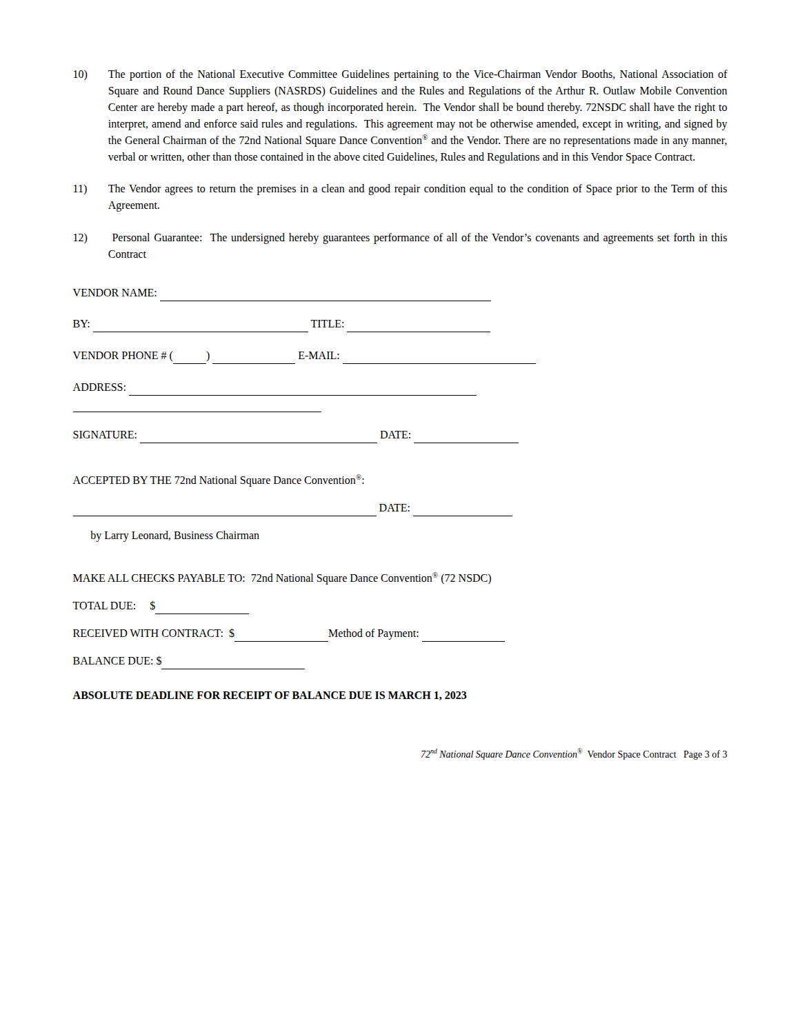10) The portion of the National Executive Committee Guidelines pertaining to the Vice-Chairman Vendor Booths, National Association of Square and Round Dance Suppliers (NASRDS) Guidelines and the Rules and Regulations of the Arthur R. Outlaw Mobile Convention Center are hereby made a part hereof, as though incorporated herein. The Vendor shall be bound thereby. 72NSDC shall have the right to interpret, amend and enforce said rules and regulations. This agreement may not be otherwise amended, except in writing, and signed by the General Chairman of the 72nd National Square Dance Convention® and the Vendor. There are no representations made in any manner, verbal or written, other than those contained in the above cited Guidelines, Rules and Regulations and in this Vendor Space Contract.
11) The Vendor agrees to return the premises in a clean and good repair condition equal to the condition of Space prior to the Term of this Agreement.
12) Personal Guarantee: The undersigned hereby guarantees performance of all of the Vendor’s covenants and agreements set forth in this Contract
VENDOR NAME:
BY: TITLE:
VENDOR PHONE # ( ) E-MAIL:
ADDRESS:
SIGNATURE: DATE:
ACCEPTED BY THE 72nd National Square Dance Convention®:
DATE:
by Larry Leonard, Business Chairman
MAKE ALL CHECKS PAYABLE TO: 72nd National Square Dance Convention® (72 NSDC)
TOTAL DUE: $
RECEIVED WITH CONTRACT: $ Method of Payment:
BALANCE DUE: $
ABSOLUTE DEADLINE FOR RECEIPT OF BALANCE DUE IS MARCH 1, 2023
72nd National Square Dance Convention® Vendor Space Contract Page 3 of 3